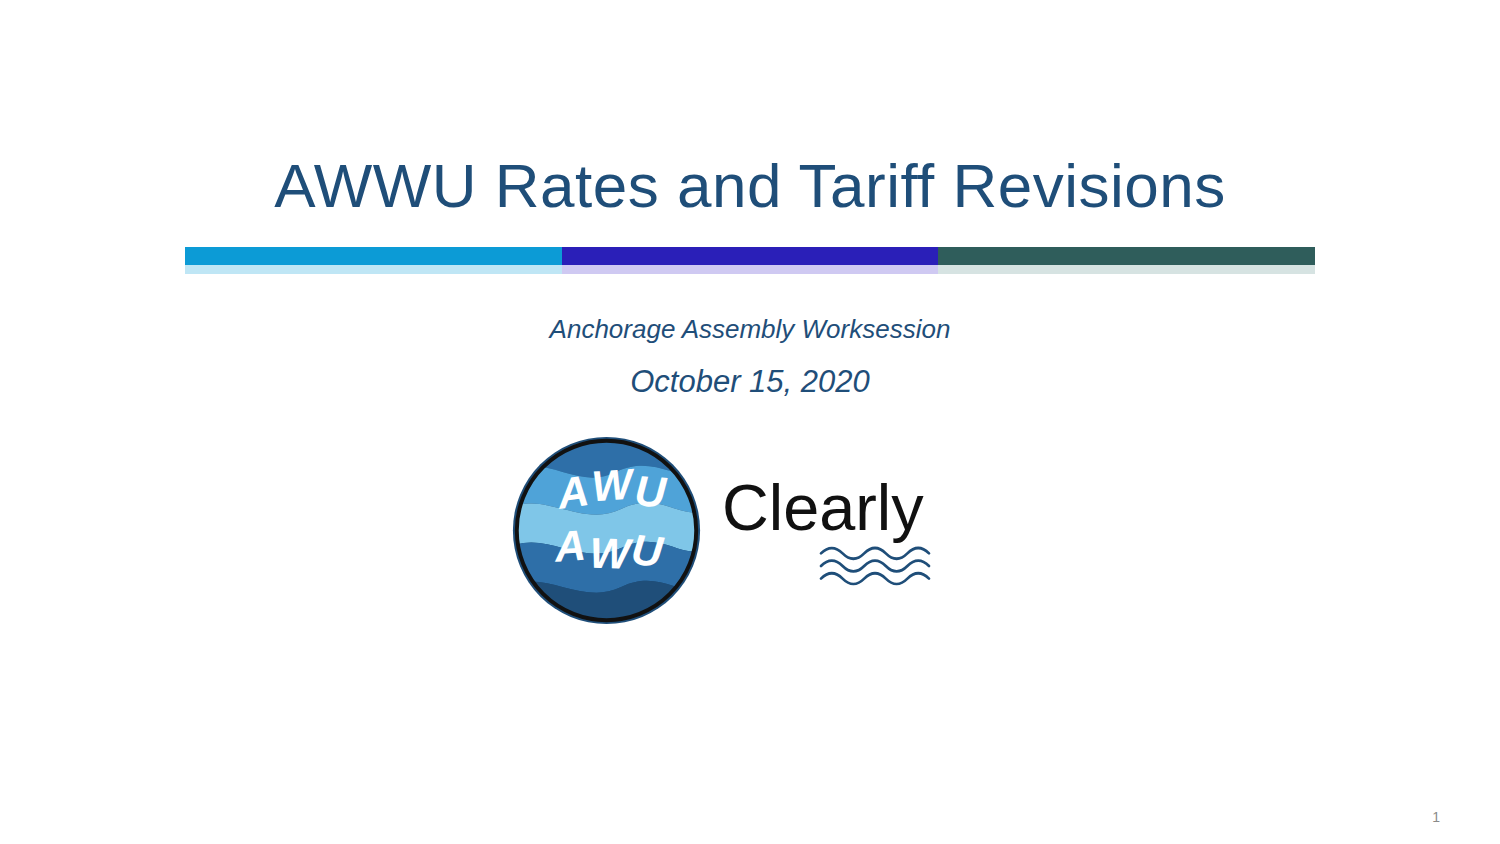AWWU Rates and Tariff Revisions
Anchorage Assembly Worksession
October 15, 2020
A W U A W U Clearly
1